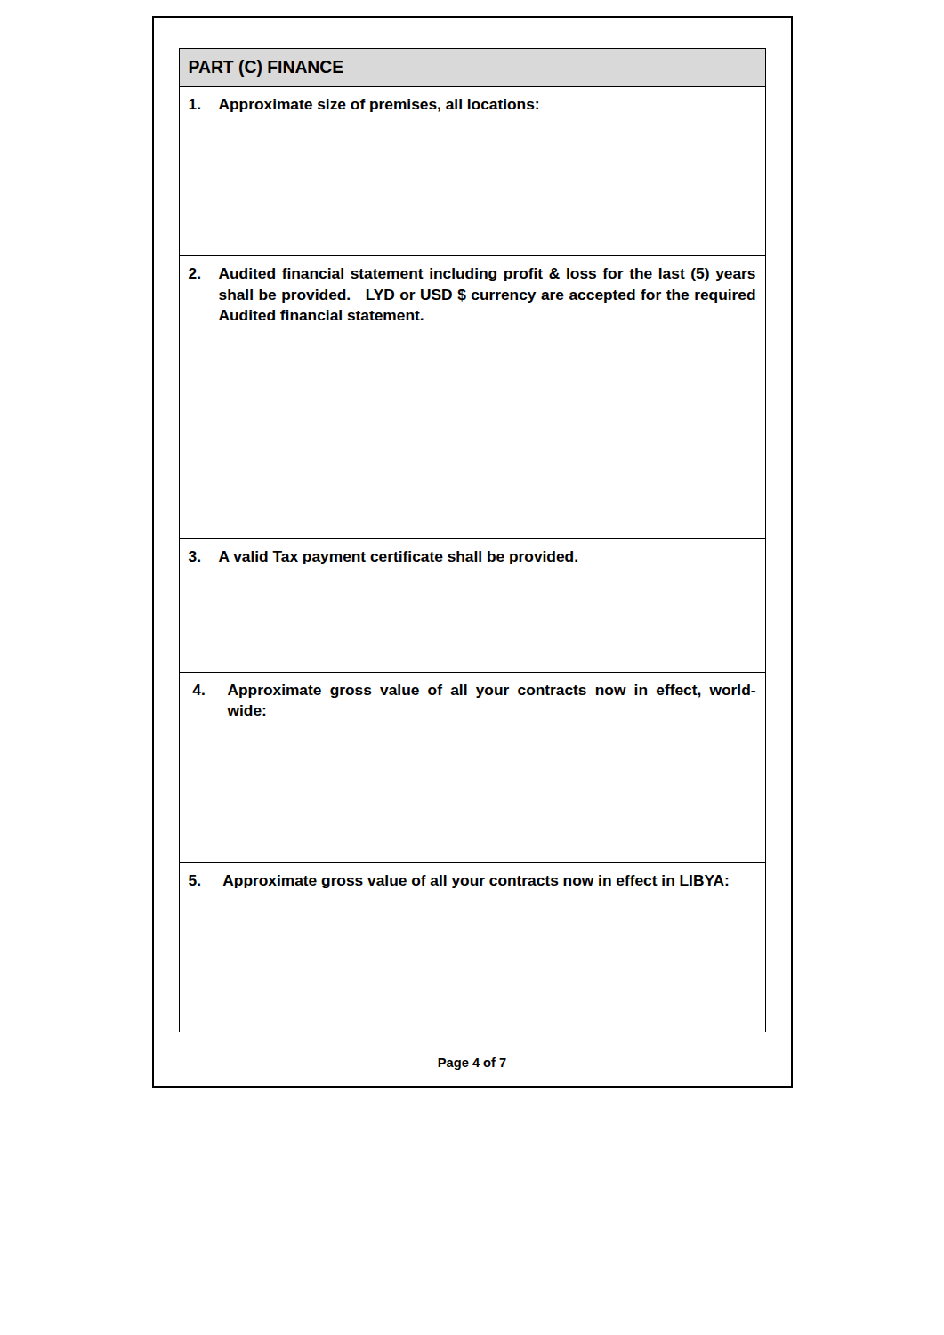| PART (C) FINANCE |
| 1. Approximate size of premises, all locations: |
| 2. Audited financial statement including profit & loss for the last (5) years shall be provided. LYD or USD $ currency are accepted for the required Audited financial statement. |
| 3. A valid Tax payment certificate shall be provided. |
| 4. Approximate gross value of all your contracts now in effect, world-wide: |
| 5. Approximate gross value of all your contracts now in effect in LIBYA: |
Page 4 of 7